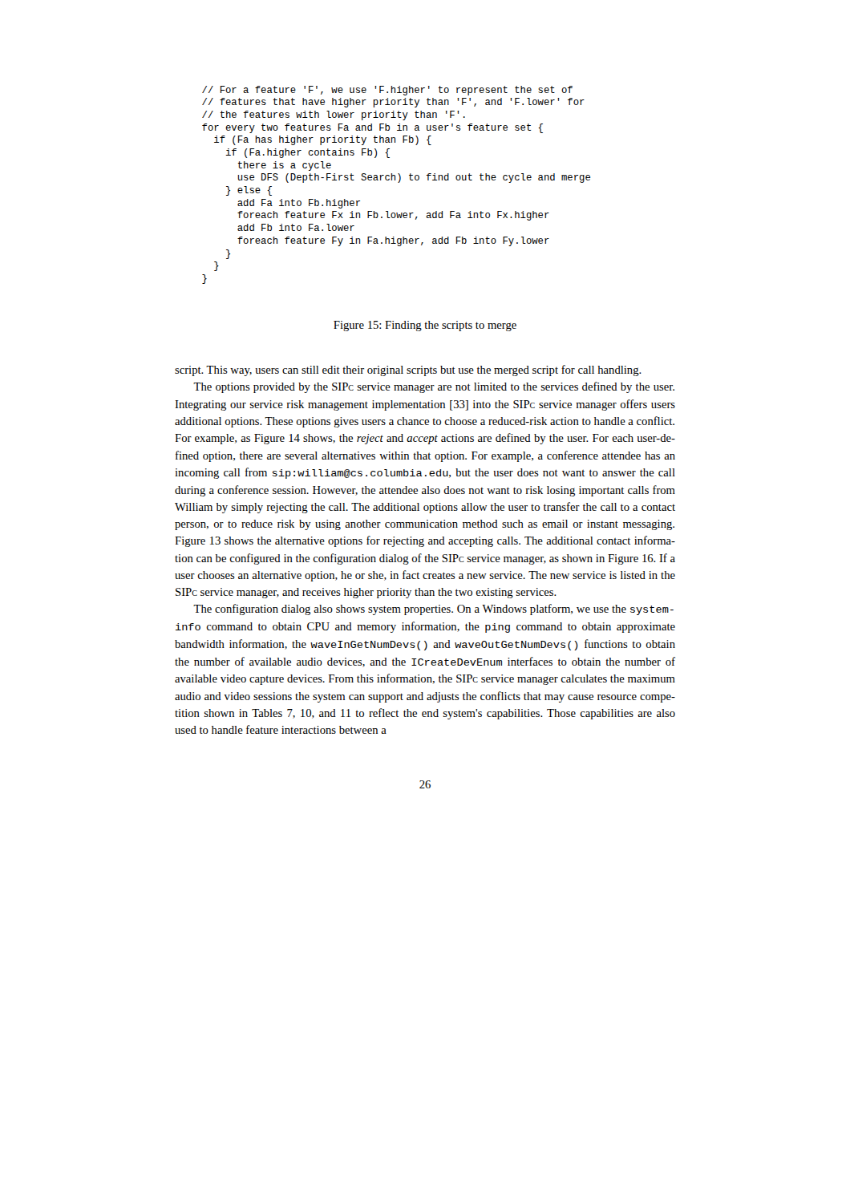// For a feature 'F', we use 'F.higher' to represent the set of
// features that have higher priority than 'F', and 'F.lower' for
// the features with lower priority than 'F'.
for every two features Fa and Fb in a user's feature set {
  if (Fa has higher priority than Fb) {
    if (Fa.higher contains Fb) {
      there is a cycle
      use DFS (Depth-First Search) to find out the cycle and merge
    } else {
      add Fa into Fb.higher
      foreach feature Fx in Fb.lower, add Fa into Fx.higher
      add Fb into Fa.lower
      foreach feature Fy in Fa.higher, add Fb into Fy.lower
    }
  }
}
Figure 15: Finding the scripts to merge
script. This way, users can still edit their original scripts but use the merged script for call handling.
The options provided by the SIPc service manager are not limited to the services defined by the user. Integrating our service risk management implementation [33] into the SIPc service manager offers users additional options. These options gives users a chance to choose a reduced-risk action to handle a conflict. For example, as Figure 14 shows, the reject and accept actions are defined by the user. For each user-defined option, there are several alternatives within that option. For example, a conference attendee has an incoming call from sip:william@cs.columbia.edu, but the user does not want to answer the call during a conference session. However, the attendee also does not want to risk losing important calls from William by simply rejecting the call. The additional options allow the user to transfer the call to a contact person, or to reduce risk by using another communication method such as email or instant messaging. Figure 13 shows the alternative options for rejecting and accepting calls. The additional contact information can be configured in the configuration dialog of the SIPc service manager, as shown in Figure 16. If a user chooses an alternative option, he or she, in fact creates a new service. The new service is listed in the SIPc service manager, and receives higher priority than the two existing services.
The configuration dialog also shows system properties. On a Windows platform, we use the systeminfo command to obtain CPU and memory information, the ping command to obtain approximate bandwidth information, the waveInGetNumDevs() and waveOutGetNumDevs() functions to obtain the number of available audio devices, and the ICreateDevEnum interfaces to obtain the number of available video capture devices. From this information, the SIPc service manager calculates the maximum audio and video sessions the system can support and adjusts the conflicts that may cause resource competition shown in Tables 7, 10, and 11 to reflect the end system's capabilities. Those capabilities are also used to handle feature interactions between a
26